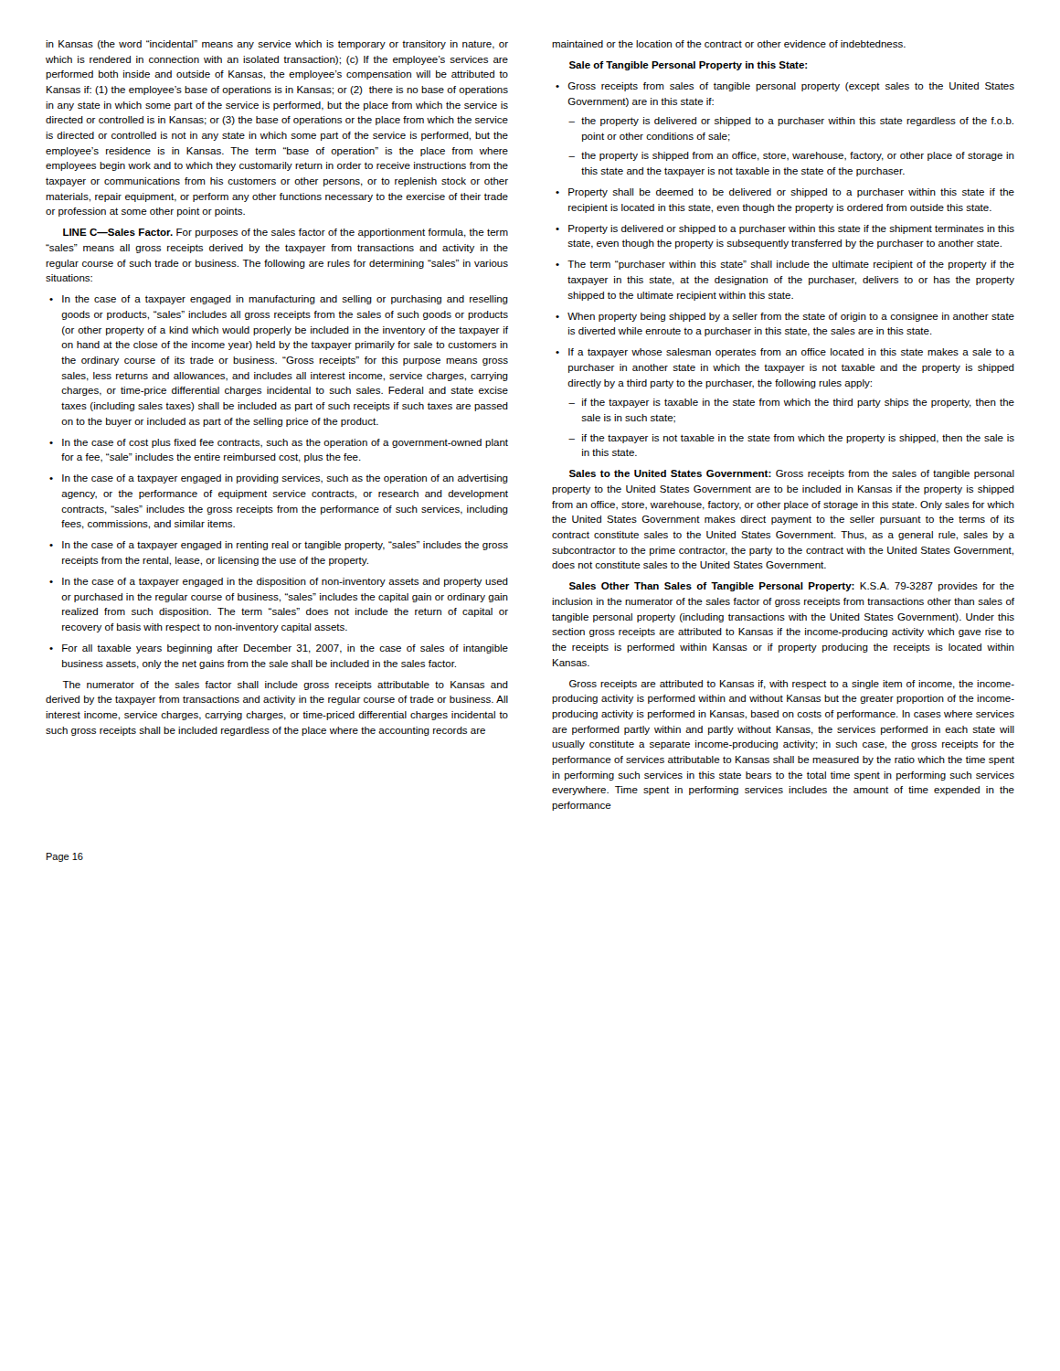in Kansas (the word “incidental” means any service which is temporary or transitory in nature, or which is rendered in connection with an isolated transaction); (c) If the employee’s services are performed both inside and outside of Kansas, the employee’s compensation will be attributed to Kansas if: (1) the employee’s base of operations is in Kansas; or (2) there is no base of operations in any state in which some part of the service is performed, but the place from which the service is directed or controlled is in Kansas; or (3) the base of operations or the place from which the service is directed or controlled is not in any state in which some part of the service is performed, but the employee’s residence is in Kansas. The term “base of operation” is the place from where employees begin work and to which they customarily return in order to receive instructions from the taxpayer or communications from his customers or other persons, or to replenish stock or other materials, repair equipment, or perform any other functions necessary to the exercise of their trade or profession at some other point or points.
LINE C—Sales Factor. For purposes of the sales factor of the apportionment formula, the term “sales” means all gross receipts derived by the taxpayer from transactions and activity in the regular course of such trade or business. The following are rules for determining “sales” in various situations:
In the case of a taxpayer engaged in manufacturing and selling or purchasing and reselling goods or products, “sales” includes all gross receipts from the sales of such goods or products (or other property of a kind which would properly be included in the inventory of the taxpayer if on hand at the close of the income year) held by the taxpayer primarily for sale to customers in the ordinary course of its trade or business. “Gross receipts” for this purpose means gross sales, less returns and allowances, and includes all interest income, service charges, carrying charges, or time-price differential charges incidental to such sales. Federal and state excise taxes (including sales taxes) shall be included as part of such receipts if such taxes are passed on to the buyer or included as part of the selling price of the product.
In the case of cost plus fixed fee contracts, such as the operation of a government-owned plant for a fee, “sale” includes the entire reimbursed cost, plus the fee.
In the case of a taxpayer engaged in providing services, such as the operation of an advertising agency, or the performance of equipment service contracts, or research and development contracts, “sales” includes the gross receipts from the performance of such services, including fees, commissions, and similar items.
In the case of a taxpayer engaged in renting real or tangible property, “sales” includes the gross receipts from the rental, lease, or licensing the use of the property.
In the case of a taxpayer engaged in the disposition of non-inventory assets and property used or purchased in the regular course of business, “sales” includes the capital gain or ordinary gain realized from such disposition. The term “sales” does not include the return of capital or recovery of basis with respect to non-inventory capital assets.
For all taxable years beginning after December 31, 2007, in the case of sales of intangible business assets, only the net gains from the sale shall be included in the sales factor.
The numerator of the sales factor shall include gross receipts attributable to Kansas and derived by the taxpayer from transactions and activity in the regular course of trade or business. All interest income, service charges, carrying charges, or time-priced differential charges incidental to such gross receipts shall be included regardless of the place where the accounting records are
maintained or the location of the contract or other evidence of indebtedness.
Sale of Tangible Personal Property in this State:
Gross receipts from sales of tangible personal property (except sales to the United States Government) are in this state if:
the property is delivered or shipped to a purchaser within this state regardless of the f.o.b. point or other conditions of sale;
the property is shipped from an office, store, warehouse, factory, or other place of storage in this state and the taxpayer is not taxable in the state of the purchaser.
Property shall be deemed to be delivered or shipped to a purchaser within this state if the recipient is located in this state, even though the property is ordered from outside this state.
Property is delivered or shipped to a purchaser within this state if the shipment terminates in this state, even though the property is subsequently transferred by the purchaser to another state.
The term “purchaser within this state” shall include the ultimate recipient of the property if the taxpayer in this state, at the designation of the purchaser, delivers to or has the property shipped to the ultimate recipient within this state.
When property being shipped by a seller from the state of origin to a consignee in another state is diverted while enroute to a purchaser in this state, the sales are in this state.
If a taxpayer whose salesman operates from an office located in this state makes a sale to a purchaser in another state in which the taxpayer is not taxable and the property is shipped directly by a third party to the purchaser, the following rules apply:
if the taxpayer is taxable in the state from which the third party ships the property, then the sale is in such state;
if the taxpayer is not taxable in the state from which the property is shipped, then the sale is in this state.
Sales to the United States Government: Gross receipts from the sales of tangible personal property to the United States Government are to be included in Kansas if the property is shipped from an office, store, warehouse, factory, or other place of storage in this state. Only sales for which the United States Government makes direct payment to the seller pursuant to the terms of its contract constitute sales to the United States Government. Thus, as a general rule, sales by a subcontractor to the prime contractor, the party to the contract with the United States Government, does not constitute sales to the United States Government.
Sales Other Than Sales of Tangible Personal Property: K.S.A. 79-3287 provides for the inclusion in the numerator of the sales factor of gross receipts from transactions other than sales of tangible personal property (including transactions with the United States Government). Under this section gross receipts are attributed to Kansas if the income-producing activity which gave rise to the receipts is performed within Kansas or if property producing the receipts is located within Kansas.
Gross receipts are attributed to Kansas if, with respect to a single item of income, the income-producing activity is performed within and without Kansas but the greater proportion of the income-producing activity is performed in Kansas, based on costs of performance. In cases where services are performed partly within and partly without Kansas, the services performed in each state will usually constitute a separate income-producing activity; in such case, the gross receipts for the performance of services attributable to Kansas shall be measured by the ratio which the time spent in performing such services in this state bears to the total time spent in performing such services everywhere. Time spent in performing services includes the amount of time expended in the performance
Page 16